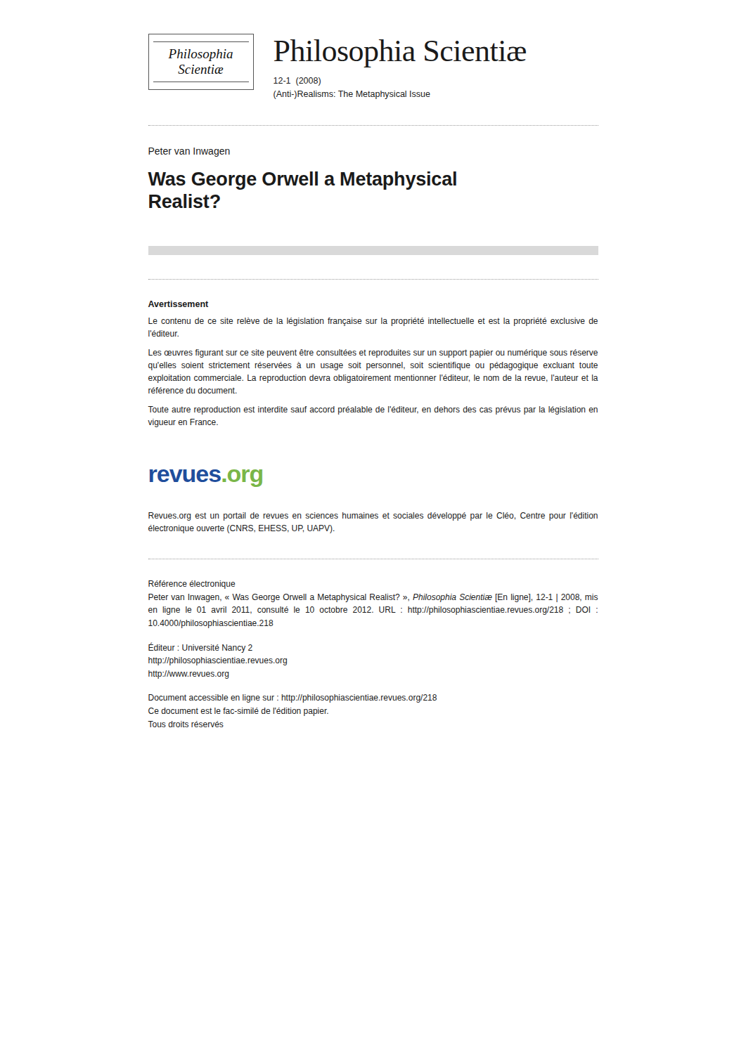Philosophia Scientiæ
Philosophia Scientiæ
12-1 (2008)
(Anti-)Realisms: The Metaphysical Issue
Peter van Inwagen
Was George Orwell a Metaphysical
Realist?
Avertissement
Le contenu de ce site relève de la législation française sur la propriété intellectuelle et est la propriété exclusive de l'éditeur.
Les œuvres figurant sur ce site peuvent être consultées et reproduites sur un support papier ou numérique sous réserve qu'elles soient strictement réservées à un usage soit personnel, soit scientifique ou pédagogique excluant toute exploitation commerciale. La reproduction devra obligatoirement mentionner l'éditeur, le nom de la revue, l'auteur et la référence du document.
Toute autre reproduction est interdite sauf accord préalable de l'éditeur, en dehors des cas prévus par la législation en vigueur en France.
revues. org
Revues.org est un portail de revues en sciences humaines et sociales développé par le Cléo, Centre pour l'édition électronique ouverte (CNRS, EHESS, UP, UAPV).
Référence électronique
Peter van Inwagen, « Was George Orwell a Metaphysical Realist? », Philosophia Scientiæ [En ligne], 12-1 | 2008, mis en ligne le 01 avril 2011, consulté le 10 octobre 2012. URL : http://philosophiascientiae.revues.org/218 ; DOI : 10.4000/philosophiascientiae.218
Éditeur : Université Nancy 2
http://philosophiascientiae.revues.org
http://www.revues.org
Document accessible en ligne sur : http://philosophiascientiae.revues.org/218
Ce document est le fac-similé de l'édition papier.
Tous droits réservés